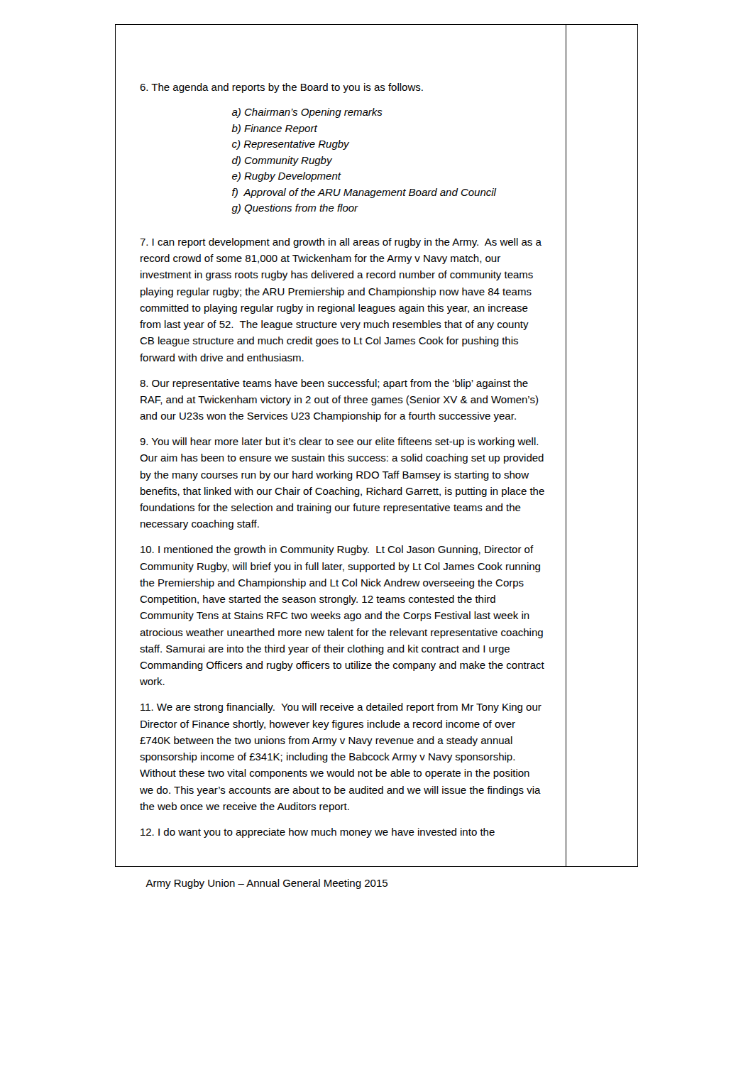6. The agenda and reports by the Board to you is as follows.
a) Chairman’s Opening remarks
b) Finance Report
c) Representative Rugby
d) Community Rugby
e) Rugby Development
f) Approval of the ARU Management Board and Council
g) Questions from the floor
7. I can report development and growth in all areas of rugby in the Army. As well as a record crowd of some 81,000 at Twickenham for the Army v Navy match, our investment in grass roots rugby has delivered a record number of community teams playing regular rugby; the ARU Premiership and Championship now have 84 teams committed to playing regular rugby in regional leagues again this year, an increase from last year of 52. The league structure very much resembles that of any county CB league structure and much credit goes to Lt Col James Cook for pushing this forward with drive and enthusiasm.
8. Our representative teams have been successful; apart from the ‘blip’ against the RAF, and at Twickenham victory in 2 out of three games (Senior XV & and Women’s) and our U23s won the Services U23 Championship for a fourth successive year.
9. You will hear more later but it’s clear to see our elite fifteens set-up is working well. Our aim has been to ensure we sustain this success: a solid coaching set up provided by the many courses run by our hard working RDO Taff Bamsey is starting to show benefits, that linked with our Chair of Coaching, Richard Garrett, is putting in place the foundations for the selection and training our future representative teams and the necessary coaching staff.
10. I mentioned the growth in Community Rugby. Lt Col Jason Gunning, Director of Community Rugby, will brief you in full later, supported by Lt Col James Cook running the Premiership and Championship and Lt Col Nick Andrew overseeing the Corps Competition, have started the season strongly. 12 teams contested the third Community Tens at Stains RFC two weeks ago and the Corps Festival last week in atrocious weather unearthed more new talent for the relevant representative coaching staff. Samurai are into the third year of their clothing and kit contract and I urge Commanding Officers and rugby officers to utilize the company and make the contract work.
11. We are strong financially. You will receive a detailed report from Mr Tony King our Director of Finance shortly, however key figures include a record income of over £740K between the two unions from Army v Navy revenue and a steady annual sponsorship income of £341K; including the Babcock Army v Navy sponsorship. Without these two vital components we would not be able to operate in the position we do. This year’s accounts are about to be audited and we will issue the findings via the web once we receive the Auditors report.
12. I do want you to appreciate how much money we have invested into the
Army Rugby Union – Annual General Meeting 2015